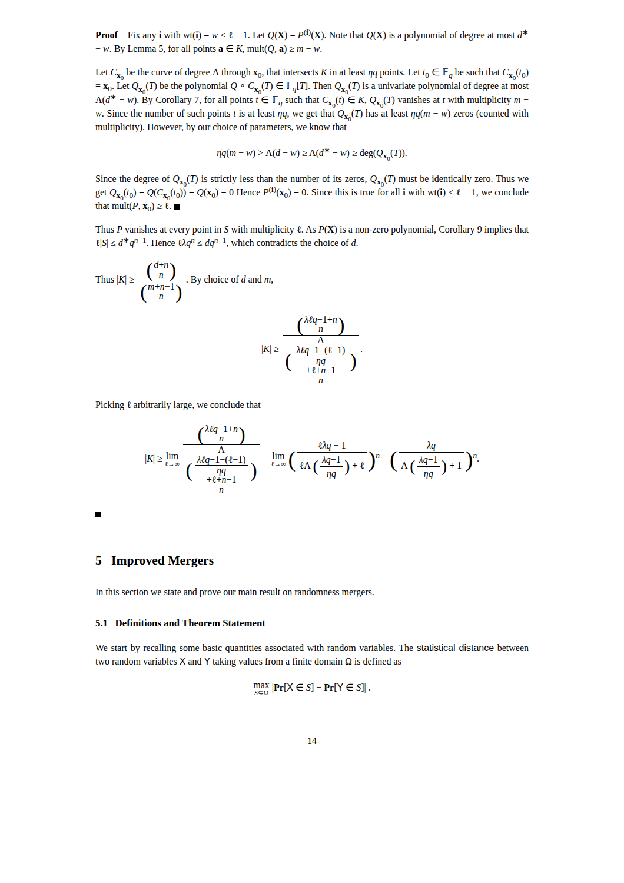Proof Fix any i with wt(i) = w ≤ ℓ − 1. Let Q(X) = P(i)(X). Note that Q(X) is a polynomial of degree at most d∗ − w. By Lemma 5, for all points a ∈ K, mult(Q, a) ≥ m − w.
Let Cx0 be the curve of degree Λ through x0, that intersects K in at least ηq points. Let t0 ∈ 𝔽q be such that Cx0(t0) = x0. Let Qx0(T) be the polynomial Q ∘ Cx0(T) ∈ 𝔽q[T]. Then Qx0(T) is a univariate polynomial of degree at most Λ(d∗ − w). By Corollary 7, for all points t ∈ 𝔽q such that Cx0(t) ∈ K, Qx0(T) vanishes at t with multiplicity m − w. Since the number of such points t is at least ηq, we get that Qx0(T) has at least ηq(m − w) zeros (counted with multiplicity). However, by our choice of parameters, we know that
ηq(m − w) > Λ(d − w) ≥ Λ(d∗ − w) ≥ deg(Qx0(T)).
Since the degree of Qx0(T) is strictly less than the number of its zeros, Qx0(T) must be identically zero. Thus we get Qx0(t0) = Q(Cx0(t0)) = Q(x0) = 0 Hence P(i)(x0) = 0. Since this is true for all i with wt(i) ≤ ℓ − 1, we conclude that mult(P, x0) ≥ ℓ.
Thus P vanishes at every point in S with multiplicity ℓ. As P(X) is a non-zero polynomial, Corollary 9 implies that ℓ|S| ≤ d∗qn−1. Hence ℓλqn ≤ dqn−1, which contradicts the choice of d.
Thus |K| ≥ (d+n n)(m+n−1 n). By choice of d and m,
|K| ≥ (λℓq−1+n n)(Λλℓq−1−(ℓ−1) ηq+ℓ+n−1 n).
Picking ℓ arbitrarily large, we conclude that
|K| ≥ lim ℓ→∞ (λℓq−1+n n)(Λλℓq−1−(ℓ−1) ηq+ℓ+n−1 n) = lim ℓ→∞ (ℓλq − 1 ℓΛ (λq−1 ηq) + ℓ)n = (λq Λ (λq−1 ηq) + 1)n.
5 Improved Mergers
In this section we state and prove our main result on randomness mergers.
5.1 Definitions and Theorem Statement
We start by recalling some basic quantities associated with random variables. The statistical distance between two random variables X and Y taking values from a finite domain Ω is defined as
max S⊆Ω |Pr[X ∈ S] − Pr[Y ∈ S]| .
14